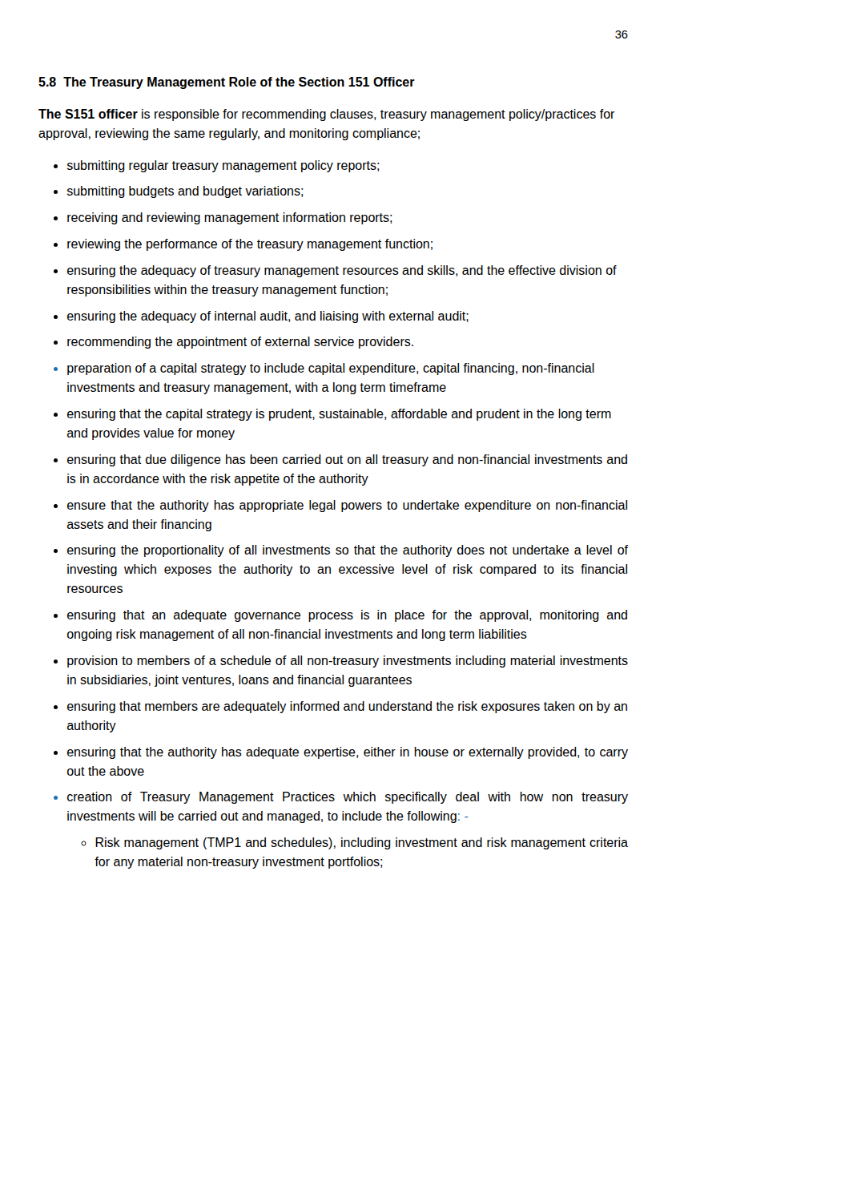36
5.8 The Treasury Management Role of the Section 151 Officer
The S151 officer is responsible for recommending clauses, treasury management policy/practices for approval, reviewing the same regularly, and monitoring compliance;
submitting regular treasury management policy reports;
submitting budgets and budget variations;
receiving and reviewing management information reports;
reviewing the performance of the treasury management function;
ensuring the adequacy of treasury management resources and skills, and the effective division of responsibilities within the treasury management function;
ensuring the adequacy of internal audit, and liaising with external audit;
recommending the appointment of external service providers.
preparation of a capital strategy to include capital expenditure, capital financing, non-financial investments and treasury management, with a long term timeframe
ensuring that the capital strategy is prudent, sustainable, affordable and prudent in the long term and provides value for money
ensuring that due diligence has been carried out on all treasury and non-financial investments and is in accordance with the risk appetite of the authority
ensure that the authority has appropriate legal powers to undertake expenditure on non-financial assets and their financing
ensuring the proportionality of all investments so that the authority does not undertake a level of investing which exposes the authority to an excessive level of risk compared to its financial resources
ensuring that an adequate governance process is in place for the approval, monitoring and ongoing risk management of all non-financial investments and long term liabilities
provision to members of a schedule of all non-treasury investments including material investments in subsidiaries, joint ventures, loans and financial guarantees
ensuring that members are adequately informed and understand the risk exposures taken on by an authority
ensuring that the authority has adequate expertise, either in house or externally provided, to carry out the above
creation of Treasury Management Practices which specifically deal with how non treasury investments will be carried out and managed, to include the following: -
Risk management (TMP1 and schedules), including investment and risk management criteria for any material non-treasury investment portfolios;